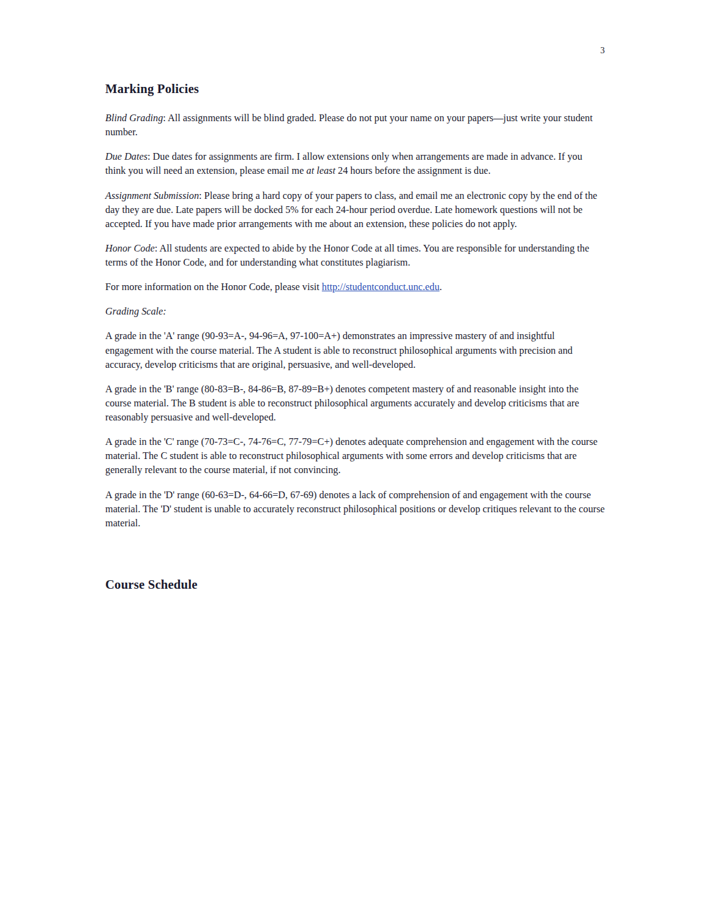3
Marking Policies
Blind Grading: All assignments will be blind graded. Please do not put your name on your papers—just write your student number.
Due Dates: Due dates for assignments are firm. I allow extensions only when arrangements are made in advance. If you think you will need an extension, please email me at least 24 hours before the assignment is due.
Assignment Submission: Please bring a hard copy of your papers to class, and email me an electronic copy by the end of the day they are due. Late papers will be docked 5% for each 24-hour period overdue. Late homework questions will not be accepted. If you have made prior arrangements with me about an extension, these policies do not apply.
Honor Code: All students are expected to abide by the Honor Code at all times. You are responsible for understanding the terms of the Honor Code, and for understanding what constitutes plagiarism.
For more information on the Honor Code, please visit http://studentconduct.unc.edu.
Grading Scale:
A grade in the 'A' range (90-93=A-, 94-96=A, 97-100=A+) demonstrates an impressive mastery of and insightful engagement with the course material. The A student is able to reconstruct philosophical arguments with precision and accuracy, develop criticisms that are original, persuasive, and well-developed.
A grade in the 'B' range (80-83=B-, 84-86=B, 87-89=B+) denotes competent mastery of and reasonable insight into the course material. The B student is able to reconstruct philosophical arguments accurately and develop criticisms that are reasonably persuasive and well-developed.
A grade in the 'C' range (70-73=C-, 74-76=C, 77-79=C+) denotes adequate comprehension and engagement with the course material. The C student is able to reconstruct philosophical arguments with some errors and develop criticisms that are generally relevant to the course material, if not convincing.
A grade in the 'D' range (60-63=D-, 64-66=D, 67-69) denotes a lack of comprehension of and engagement with the course material. The 'D' student is unable to accurately reconstruct philosophical positions or develop critiques relevant to the course material.
Course Schedule